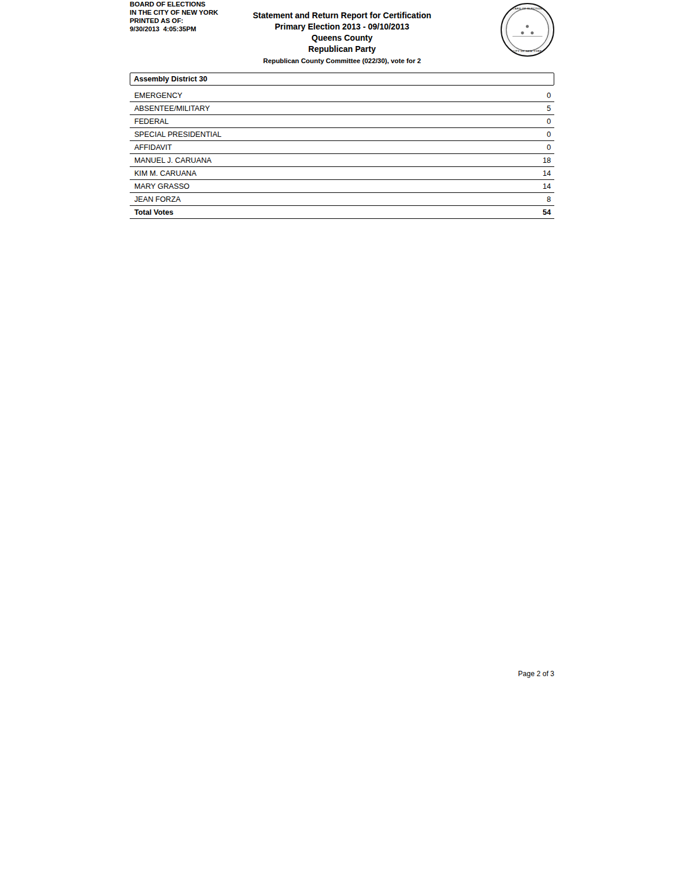BOARD OF ELECTIONS
IN THE CITY OF NEW YORK
PRINTED AS OF:
9/30/2013 4:05:35PM
Statement and Return Report for Certification
Primary Election 2013 - 09/10/2013
Queens County
Republican Party
Republican County Committee (022/30), vote for 2
BOARD OF ELECTIONS
CITY OF NEW YORK
Assembly District 30
| EMERGENCY | 0 |
| ABSENTEE/MILITARY | 5 |
| FEDERAL | 0 |
| SPECIAL PRESIDENTIAL | 0 |
| AFFIDAVIT | 0 |
| MANUEL J. CARUANA | 18 |
| KIM M. CARUANA | 14 |
| MARY GRASSO | 14 |
| JEAN FORZA | 8 |
| Total Votes | 54 |
Page 2 of 3